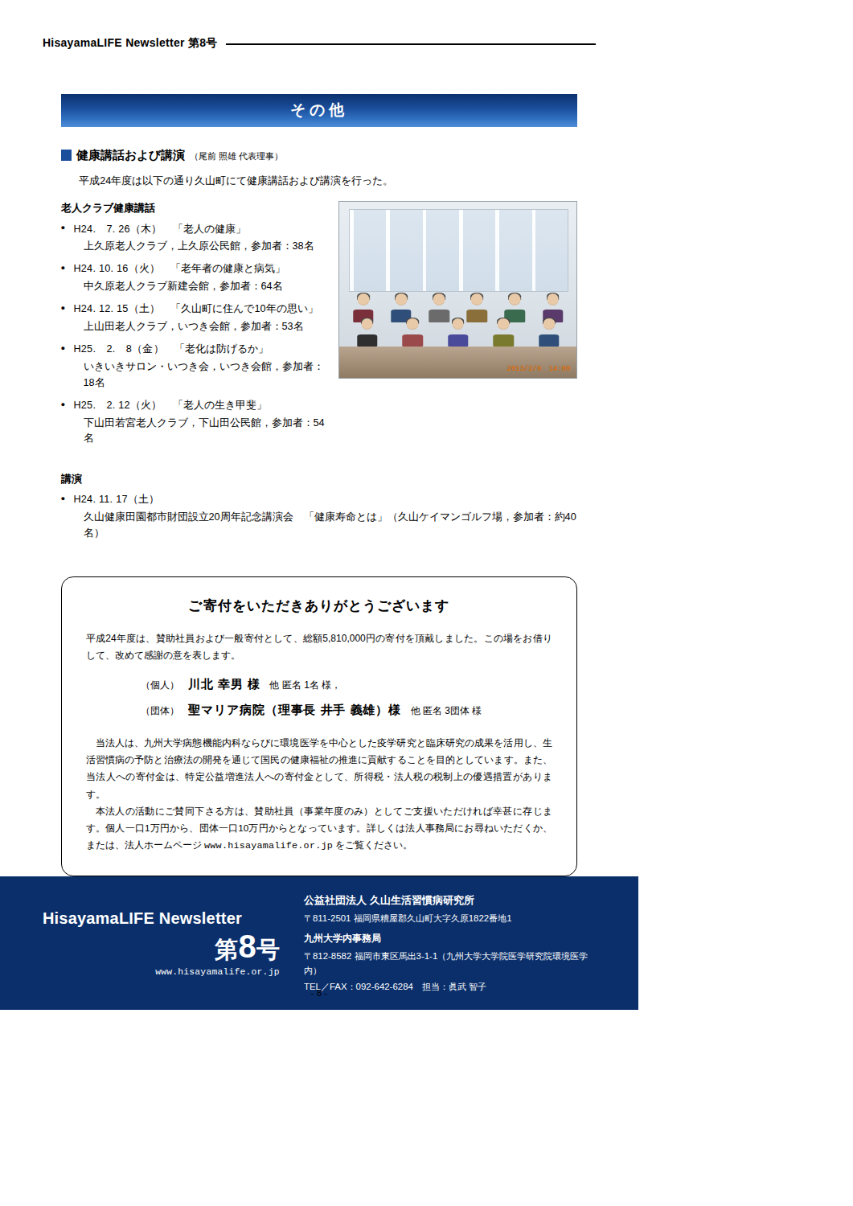HisayamaLIFE Newsletter 第8号
その他
健康講話および講演 （尾前 照雄 代表理事）
平成24年度は以下の通り久山町にて健康講話および講演を行った。
老人クラブ健康講話
H24.　7. 26（木）　「老人の健康」 上久原老人クラブ，上久原公民館，参加者：38名
H24. 10. 16（火）　「老年者の健康と病気」 中久原老人クラブ新建会館，参加者：64名
H24. 12. 15（土）　「久山町に住んで10年の思い」 上山田老人クラブ，いつき会館，参加者：53名
H25.　2.　8（金）　「老化は防げるか」 いきいきサロン・いつき会，いつき会館，参加者：18名
H25.　2. 12（火）　「老人の生き甲斐」 下山田若宮老人クラブ，下山田公民館，参加者：54名
2013/2/8　14:00
講演
H24. 11. 17（土） 久山健康田園都市財団設立20周年記念講演会　「健康寿命とは」（久山ケイマンゴルフ場，参加者：約40名）
ご寄付をいただきありがとうございます
平成24年度は、賛助社員および一般寄付として、総額5,810,000円の寄付を頂戴しました。この場をお借りして、改めて感謝の意を表します。
（個人） 川北 幸男 様 他 匿名 1名 様，
（団体） 聖マリア病院（理事長 井手 義雄）様 他 匿名 3団体 様
当法人は、九州大学病態機能内科ならびに環境医学を中心とした疫学研究と臨床研究の成果を活用し、生活習慣病の予防と治療法の開発を通じて国民の健康福祉の推進に貢献することを目的としています。また、当法人への寄付金は、特定公益増進法人への寄付金として、所得税・法人税の税制上の優遇措置があります。 本法人の活動にご賛同下さる方は、賛助社員（事業年度のみ）としてご支援いただければ幸甚に存じます。個人一口1万円から、団体一口10万円からとなっています。詳しくは法人事務局にお尋ねいただくか、または、法人ホームページ www.hisayamalife.or.jp をご覧ください。
HisayamaLIFE Newsletter
第8号
www.hisayamalife.or.jp
公益社団法人 久山生活習慣病研究所
〒811-2501 福岡県糟屋郡久山町大字久原1822番地1
九州大学内事務局
〒812-8582 福岡市東区馬出3-1-1（九州大学大学院医学研究院環境医学内）
TEL／FAX：092-642-6284　担当：眞武 智子
- 8 -